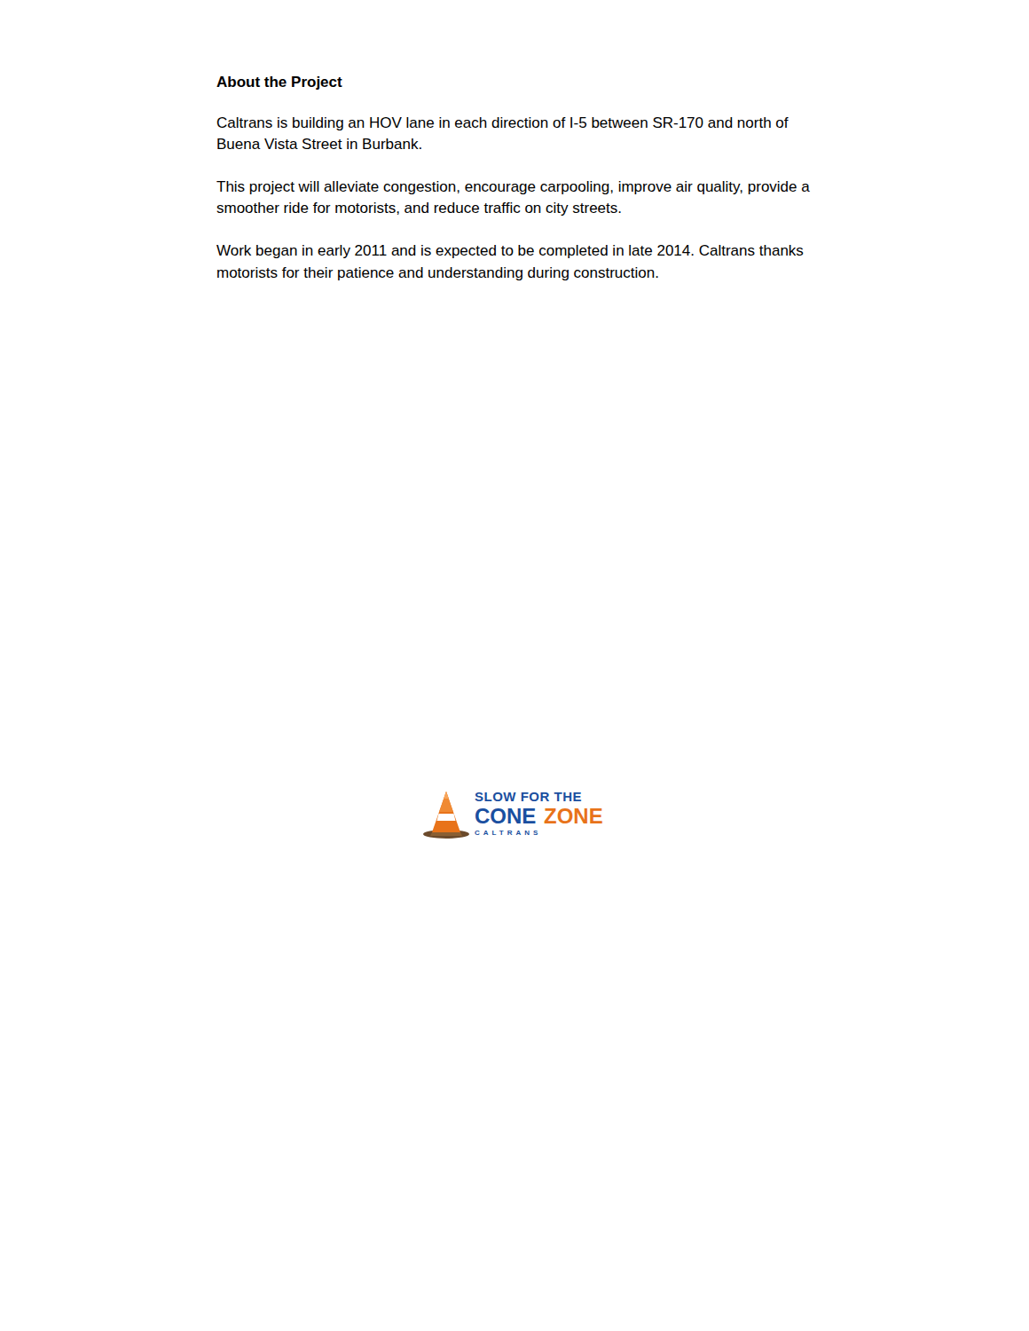About the Project
Caltrans is building an HOV lane in each direction of I-5 between SR-170 and north of Buena Vista Street in Burbank.
This project will alleviate congestion, encourage carpooling, improve air quality, provide a smoother ride for motorists, and reduce traffic on city streets.
Work began in early 2011 and is expected to be completed in late 2014. Caltrans thanks motorists for their patience and understanding during construction.
SLOW FOR THE CONE ZONE CALTRANS